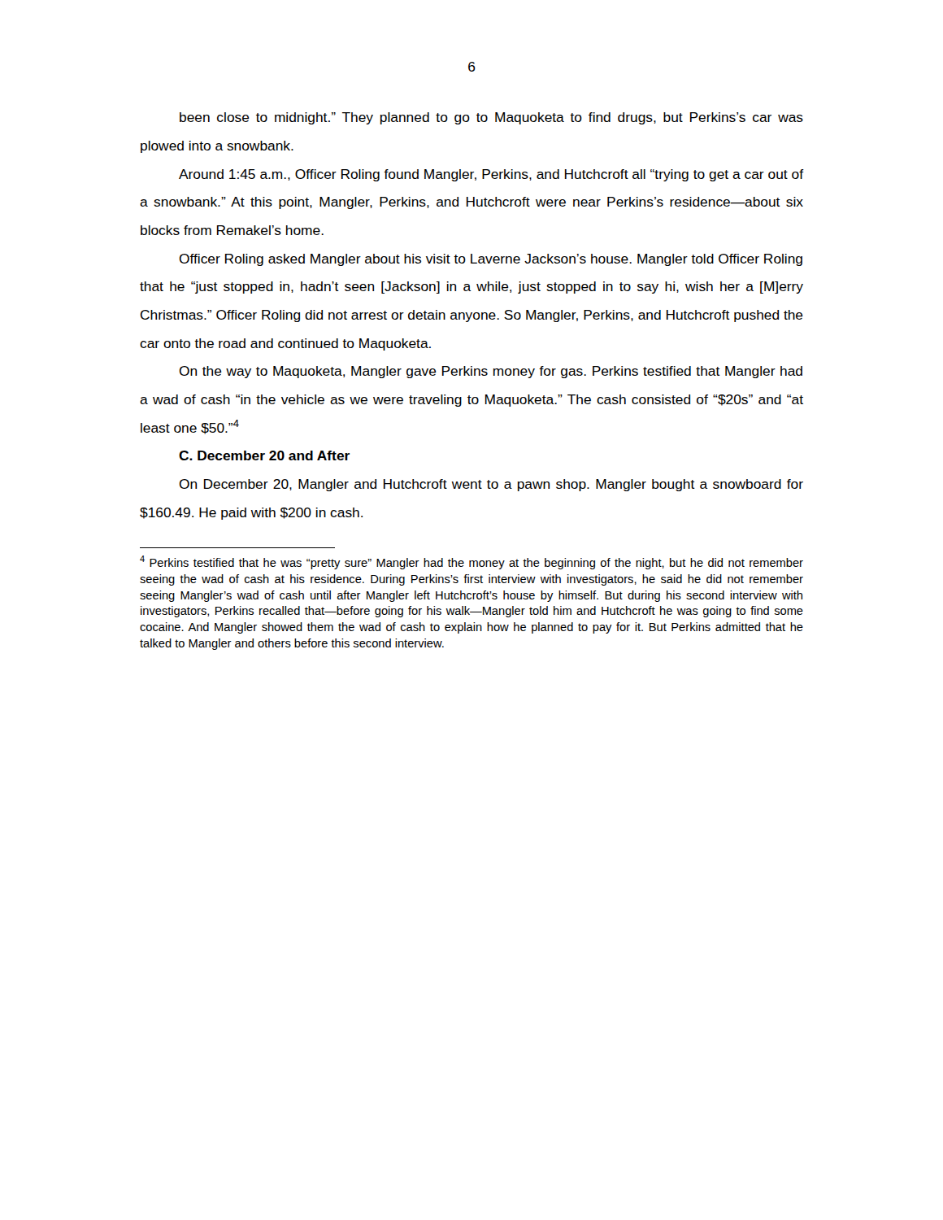6
been close to midnight.” They planned to go to Maquoketa to find drugs, but Perkins’s car was plowed into a snowbank.
Around 1:45 a.m., Officer Roling found Mangler, Perkins, and Hutchcroft all “trying to get a car out of a snowbank.” At this point, Mangler, Perkins, and Hutchcroft were near Perkins’s residence—about six blocks from Remakel’s home.
Officer Roling asked Mangler about his visit to Laverne Jackson’s house. Mangler told Officer Roling that he “just stopped in, hadn’t seen [Jackson] in a while, just stopped in to say hi, wish her a [M]erry Christmas.” Officer Roling did not arrest or detain anyone. So Mangler, Perkins, and Hutchcroft pushed the car onto the road and continued to Maquoketa.
On the way to Maquoketa, Mangler gave Perkins money for gas. Perkins testified that Mangler had a wad of cash “in the vehicle as we were traveling to Maquoketa.” The cash consisted of “$20s” and “at least one $50.”4
C. December 20 and After
On December 20, Mangler and Hutchcroft went to a pawn shop. Mangler bought a snowboard for $160.49. He paid with $200 in cash.
4 Perkins testified that he was “pretty sure” Mangler had the money at the beginning of the night, but he did not remember seeing the wad of cash at his residence. During Perkins’s first interview with investigators, he said he did not remember seeing Mangler’s wad of cash until after Mangler left Hutchcroft’s house by himself. But during his second interview with investigators, Perkins recalled that—before going for his walk—Mangler told him and Hutchcroft he was going to find some cocaine. And Mangler showed them the wad of cash to explain how he planned to pay for it. But Perkins admitted that he talked to Mangler and others before this second interview.